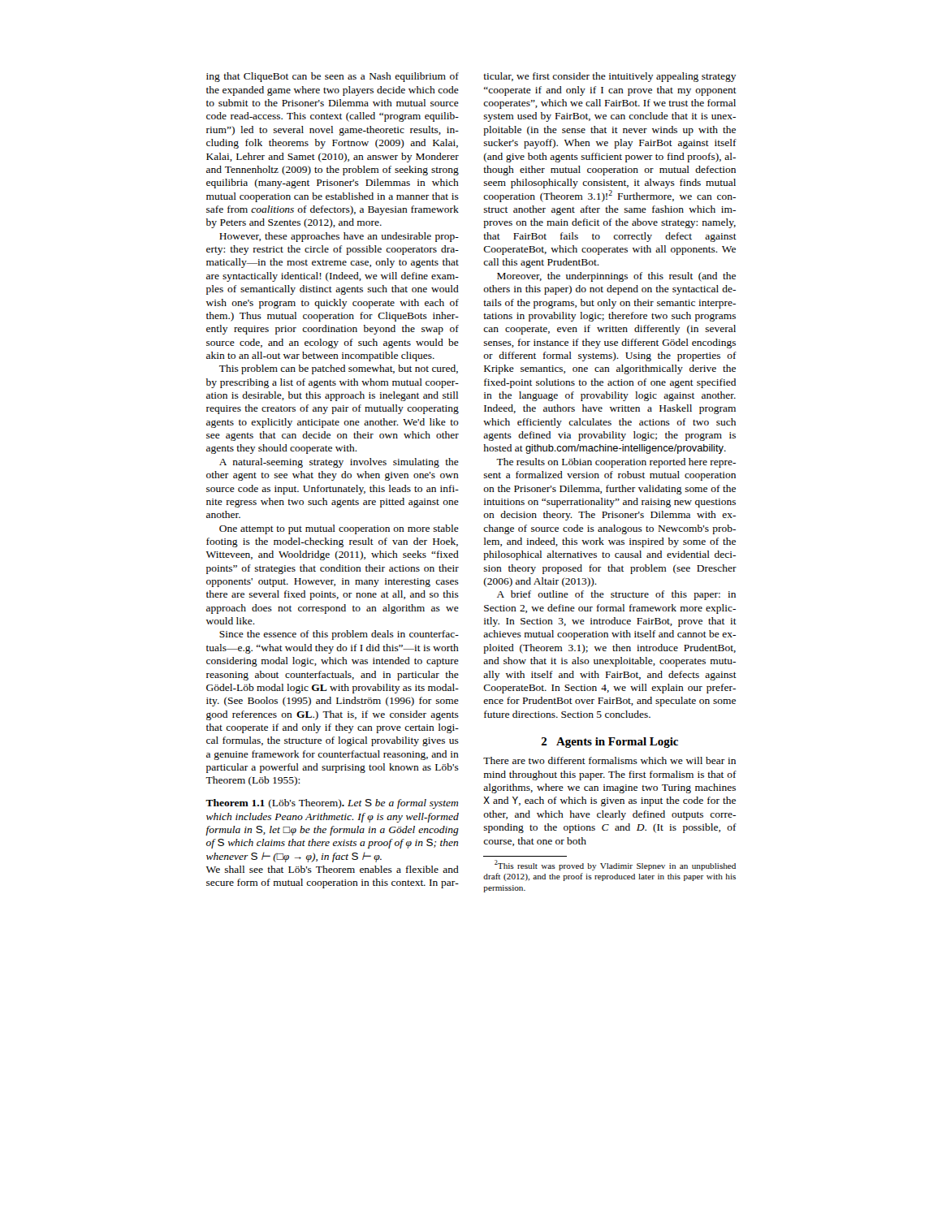ing that CliqueBot can be seen as a Nash equilibrium of the expanded game where two players decide which code to submit to the Prisoner's Dilemma with mutual source code read-access. This context (called “program equilibrium”) led to several novel game-theoretic results, including folk theorems by Fortnow (2009) and Kalai, Kalai, Lehrer and Samet (2010), an answer by Monderer and Tennenholtz (2009) to the problem of seeking strong equilibria (many-agent Prisoner's Dilemmas in which mutual cooperation can be established in a manner that is safe from coalitions of defectors), a Bayesian framework by Peters and Szentes (2012), and more.
However, these approaches have an undesirable property: they restrict the circle of possible cooperators dramatically—in the most extreme case, only to agents that are syntactically identical! (Indeed, we will define examples of semantically distinct agents such that one would wish one's program to quickly cooperate with each of them.) Thus mutual cooperation for CliqueBots inherently requires prior coordination beyond the swap of source code, and an ecology of such agents would be akin to an all-out war between incompatible cliques.
This problem can be patched somewhat, but not cured, by prescribing a list of agents with whom mutual cooperation is desirable, but this approach is inelegant and still requires the creators of any pair of mutually cooperating agents to explicitly anticipate one another. We'd like to see agents that can decide on their own which other agents they should cooperate with.
A natural-seeming strategy involves simulating the other agent to see what they do when given one's own source code as input. Unfortunately, this leads to an infinite regress when two such agents are pitted against one another.
One attempt to put mutual cooperation on more stable footing is the model-checking result of van der Hoek, Witteveen, and Wooldridge (2011), which seeks “fixed points” of strategies that condition their actions on their opponents' output. However, in many interesting cases there are several fixed points, or none at all, and so this approach does not correspond to an algorithm as we would like.
Since the essence of this problem deals in counterfactuals—e.g. “what would they do if I did this”—it is worth considering modal logic, which was intended to capture reasoning about counterfactuals, and in particular the Gödel-Löb modal logic GL with provability as its modality. (See Boolos (1995) and Lindström (1996) for some good references on GL.) That is, if we consider agents that cooperate if and only if they can prove certain logical formulas, the structure of logical provability gives us a genuine framework for counterfactual reasoning, and in particular a powerful and surprising tool known as Löb's Theorem (Löb 1955):
Theorem 1.1 (Löb's Theorem). Let S be a formal system which includes Peano Arithmetic. If φ is any well-formed formula in S, let □φ be the formula in a Gödel encoding of S which claims that there exists a proof of φ in S; then whenever S ⊢ (□φ → φ), in fact S ⊢ φ.
We shall see that Löb's Theorem enables a flexible and secure form of mutual cooperation in this context. In particular, we first consider the intuitively appealing strategy “cooperate if and only if I can prove that my opponent cooperates”, which we call FairBot. If we trust the formal system used by FairBot, we can conclude that it is unexploitable (in the sense that it never winds up with the sucker's payoff). When we play FairBot against itself (and give both agents sufficient power to find proofs), although either mutual cooperation or mutual defection seem philosophically consistent, it always finds mutual cooperation (Theorem 3.1)!2 Furthermore, we can construct another agent after the same fashion which improves on the main deficit of the above strategy: namely, that FairBot fails to correctly defect against CooperateBot, which cooperates with all opponents. We call this agent PrudentBot.
Moreover, the underpinnings of this result (and the others in this paper) do not depend on the syntactical details of the programs, but only on their semantic interpretations in provability logic; therefore two such programs can cooperate, even if written differently (in several senses, for instance if they use different Gödel encodings or different formal systems). Using the properties of Kripke semantics, one can algorithmically derive the fixed-point solutions to the action of one agent specified in the language of provability logic against another. Indeed, the authors have written a Haskell program which efficiently calculates the actions of two such agents defined via provability logic; the program is hosted at github.com/machine-intelligence/provability.
The results on Löbian cooperation reported here represent a formalized version of robust mutual cooperation on the Prisoner's Dilemma, further validating some of the intuitions on “superrationality” and raising new questions on decision theory. The Prisoner's Dilemma with exchange of source code is analogous to Newcomb's problem, and indeed, this work was inspired by some of the philosophical alternatives to causal and evidential decision theory proposed for that problem (see Drescher (2006) and Altair (2013)).
A brief outline of the structure of this paper: in Section 2, we define our formal framework more explicitly. In Section 3, we introduce FairBot, prove that it achieves mutual cooperation with itself and cannot be exploited (Theorem 3.1); we then introduce PrudentBot, and show that it is also unexploitable, cooperates mutually with itself and with FairBot, and defects against CooperateBot. In Section 4, we will explain our preference for PrudentBot over FairBot, and speculate on some future directions. Section 5 concludes.
2 Agents in Formal Logic
There are two different formalisms which we will bear in mind throughout this paper. The first formalism is that of algorithms, where we can imagine two Turing machines X and Y, each of which is given as input the code for the other, and which have clearly defined outputs corresponding to the options C and D. (It is possible, of course, that one or both
2This result was proved by Vladimir Slepnev in an unpublished draft (2012), and the proof is reproduced later in this paper with his permission.